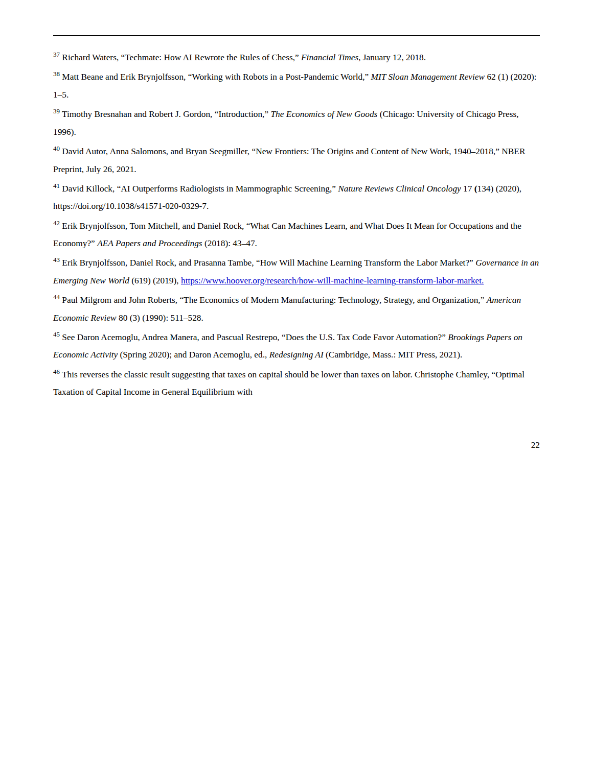37 Richard Waters, “Techmate: How AI Rewrote the Rules of Chess,” Financial Times, January 12, 2018.
38 Matt Beane and Erik Brynjolfsson, “Working with Robots in a Post-Pandemic World,” MIT Sloan Management Review 62 (1) (2020): 1–5.
39 Timothy Bresnahan and Robert J. Gordon, “Introduction,” The Economics of New Goods (Chicago: University of Chicago Press, 1996).
40 David Autor, Anna Salomons, and Bryan Seegmiller, “New Frontiers: The Origins and Content of New Work, 1940–2018,” NBER Preprint, July 26, 2021.
41 David Killock, “AI Outperforms Radiologists in Mammographic Screening,” Nature Reviews Clinical Oncology 17 (134) (2020), https://doi.org/10.1038/s41571-020-0329-7.
42 Erik Brynjolfsson, Tom Mitchell, and Daniel Rock, “What Can Machines Learn, and What Does It Mean for Occupations and the Economy?” AEA Papers and Proceedings (2018): 43–47.
43 Erik Brynjolfsson, Daniel Rock, and Prasanna Tambe, “How Will Machine Learning Transform the Labor Market?” Governance in an Emerging New World (619) (2019), https://www.hoover.org/research/how-will-machine-learning-transform-labor-market.
44 Paul Milgrom and John Roberts, “The Economics of Modern Manufacturing: Technology, Strategy, and Organization,” American Economic Review 80 (3) (1990): 511–528.
45 See Daron Acemoglu, Andrea Manera, and Pascual Restrepo, “Does the U.S. Tax Code Favor Automation?” Brookings Papers on Economic Activity (Spring 2020); and Daron Acemoglu, ed., Redesigning AI (Cambridge, Mass.: MIT Press, 2021).
46 This reverses the classic result suggesting that taxes on capital should be lower than taxes on labor. Christophe Chamley, “Optimal Taxation of Capital Income in General Equilibrium with
22